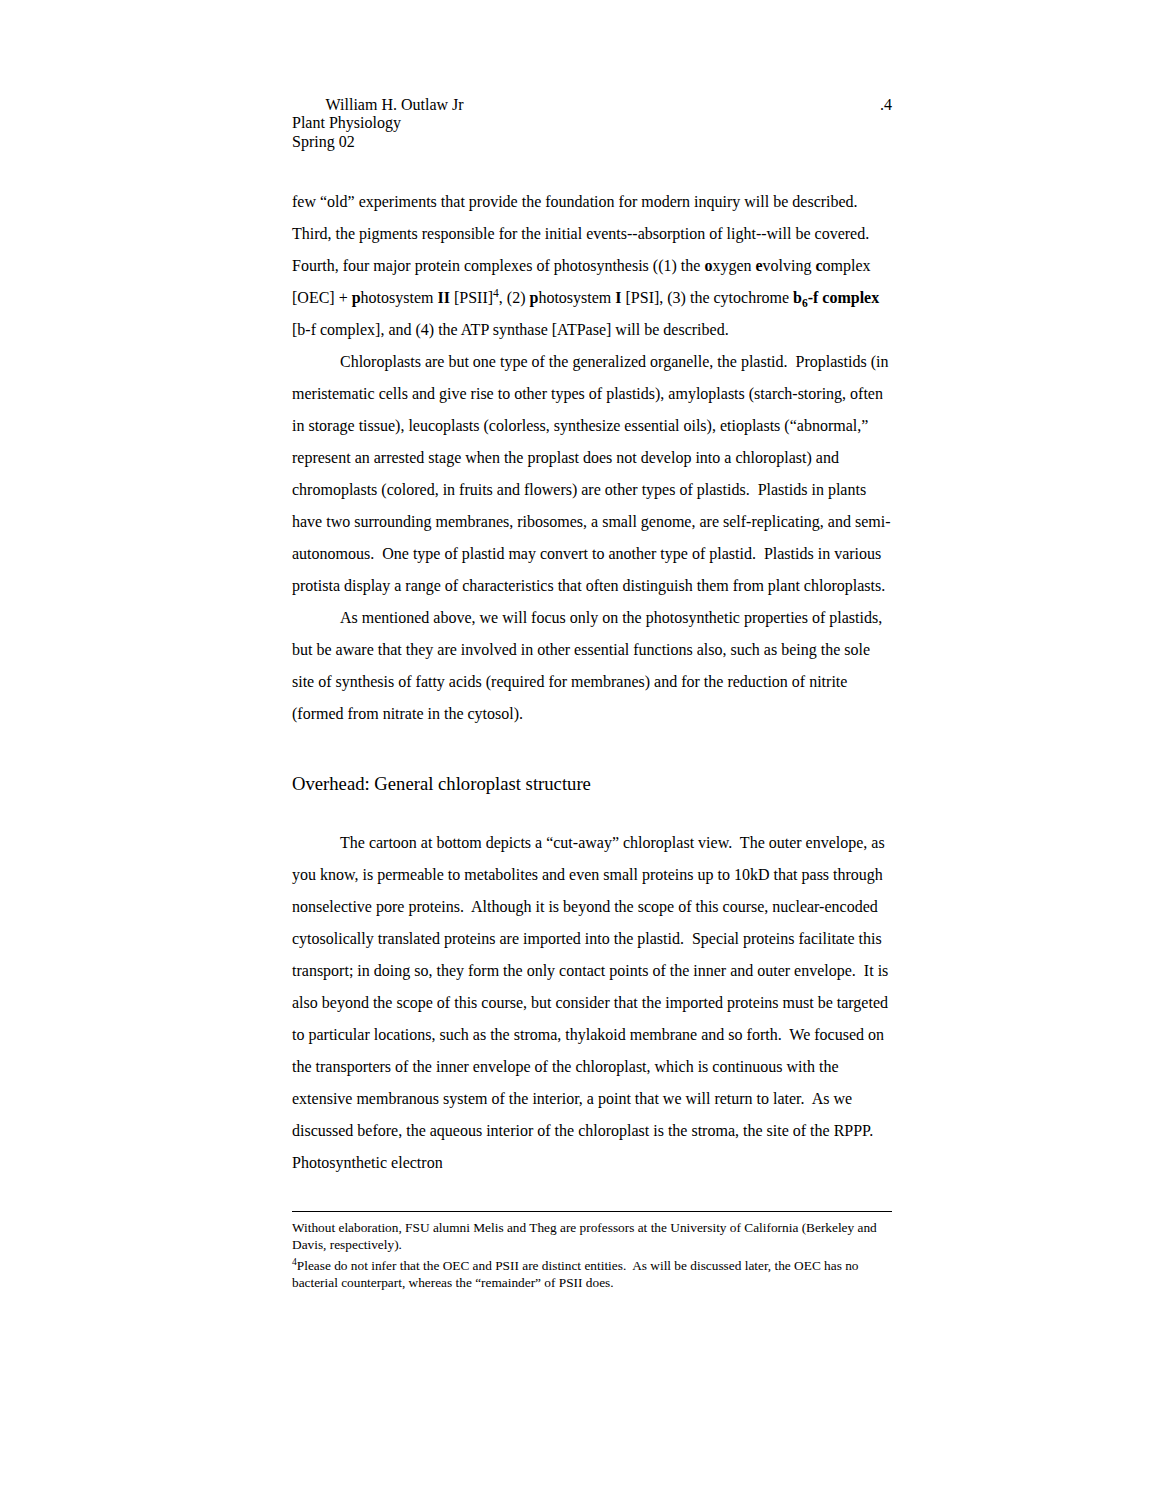William H. Outlaw Jr .4
Plant Physiology
Spring 02
few “old” experiments that provide the foundation for modern inquiry will be described. Third, the pigments responsible for the initial events--absorption of light--will be covered. Fourth, four major protein complexes of photosynthesis ((1) the oxygen evolving complex [OEC] + photosystem II [PSII]4, (2) photosystem I [PSI], (3) the cytochrome b6-f complex [b-f complex], and (4) the ATP synthase [ATPase] will be described.
Chloroplasts are but one type of the generalized organelle, the plastid. Proplastids (in meristematic cells and give rise to other types of plastids), amyloplasts (starch-storing, often in storage tissue), leucoplasts (colorless, synthesize essential oils), etioplasts (“abnormal,” represent an arrested stage when the proplast does not develop into a chloroplast) and chromoplasts (colored, in fruits and flowers) are other types of plastids. Plastids in plants have two surrounding membranes, ribosomes, a small genome, are self-replicating, and semi-autonomous. One type of plastid may convert to another type of plastid. Plastids in various protista display a range of characteristics that often distinguish them from plant chloroplasts.
As mentioned above, we will focus only on the photosynthetic properties of plastids, but be aware that they are involved in other essential functions also, such as being the sole site of synthesis of fatty acids (required for membranes) and for the reduction of nitrite (formed from nitrate in the cytosol).
Overhead: General chloroplast structure
The cartoon at bottom depicts a “cut-away” chloroplast view. The outer envelope, as you know, is permeable to metabolites and even small proteins up to 10kD that pass through nonselective pore proteins. Although it is beyond the scope of this course, nuclear-encoded cytosolically translated proteins are imported into the plastid. Special proteins facilitate this transport; in doing so, they form the only contact points of the inner and outer envelope. It is also beyond the scope of this course, but consider that the imported proteins must be targeted to particular locations, such as the stroma, thylakoid membrane and so forth. We focused on the transporters of the inner envelope of the chloroplast, which is continuous with the extensive membranous system of the interior, a point that we will return to later. As we discussed before, the aqueous interior of the chloroplast is the stroma, the site of the RPPP. Photosynthetic electron
Without elaboration, FSU alumni Melis and Theg are professors at the University of California (Berkeley and Davis, respectively).
4Please do not infer that the OEC and PSII are distinct entities. As will be discussed later, the OEC has no bacterial counterpart, whereas the “remainder” of PSII does.